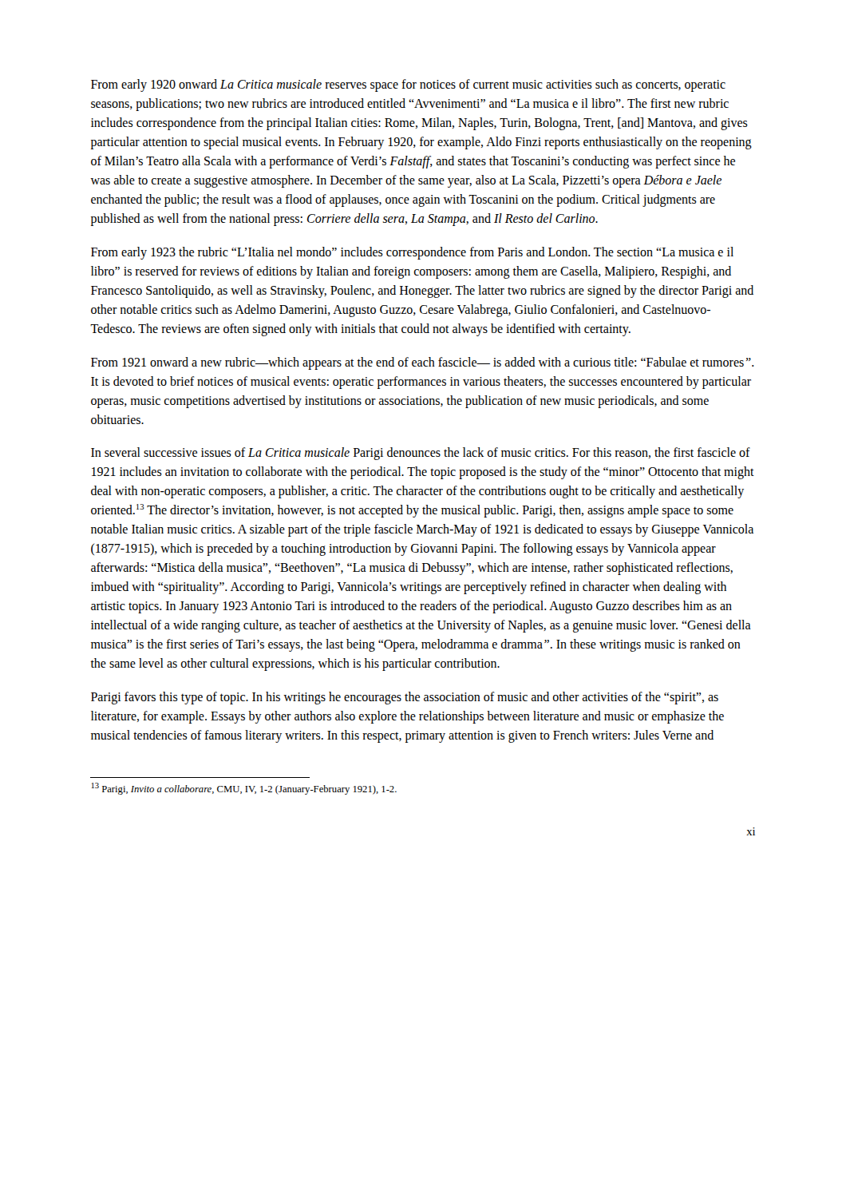From early 1920 onward La Critica musicale reserves space for notices of current music activities such as concerts, operatic seasons, publications; two new rubrics are introduced entitled “Avvenimenti” and “La musica e il libro”. The first new rubric includes correspondence from the principal Italian cities: Rome, Milan, Naples, Turin, Bologna, Trent, [and] Mantova, and gives particular attention to special musical events. In February 1920, for example, Aldo Finzi reports enthusiastically on the reopening of Milan’s Teatro alla Scala with a performance of Verdi’s Falstaff, and states that Toscanini’s conducting was perfect since he was able to create a suggestive atmosphere. In December of the same year, also at La Scala, Pizzetti’s opera Débora e Jaele enchanted the public; the result was a flood of applauses, once again with Toscanini on the podium. Critical judgments are published as well from the national press: Corriere della sera, La Stampa, and Il Resto del Carlino.
From early 1923 the rubric “L’Italia nel mondo” includes correspondence from Paris and London. The section “La musica e il libro” is reserved for reviews of editions by Italian and foreign composers: among them are Casella, Malipiero, Respighi, and Francesco Santoliquido, as well as Stravinsky, Poulenc, and Honegger. The latter two rubrics are signed by the director Parigi and other notable critics such as Adelmo Damerini, Augusto Guzzo, Cesare Valabrega, Giulio Confalonieri, and Castelnuovo-Tedesco. The reviews are often signed only with initials that could not always be identified with certainty.
From 1921 onward a new rubric—which appears at the end of each fascicle— is added with a curious title: “Fabulae et rumores”. It is devoted to brief notices of musical events: operatic performances in various theaters, the successes encountered by particular operas, music competitions advertised by institutions or associations, the publication of new music periodicals, and some obituaries.
In several successive issues of La Critica musicale Parigi denounces the lack of music critics. For this reason, the first fascicle of 1921 includes an invitation to collaborate with the periodical. The topic proposed is the study of the “minor” Ottocento that might deal with non-operatic composers, a publisher, a critic. The character of the contributions ought to be critically and aesthetically oriented.13 The director’s invitation, however, is not accepted by the musical public. Parigi, then, assigns ample space to some notable Italian music critics. A sizable part of the triple fascicle March-May of 1921 is dedicated to essays by Giuseppe Vannicola (1877-1915), which is preceded by a touching introduction by Giovanni Papini. The following essays by Vannicola appear afterwards: “Mistica della musica”, “Beethoven”, “La musica di Debussy”, which are intense, rather sophisticated reflections, imbued with “spirituality”. According to Parigi, Vannicola’s writings are perceptively refined in character when dealing with artistic topics. In January 1923 Antonio Tari is introduced to the readers of the periodical. Augusto Guzzo describes him as an intellectual of a wide ranging culture, as teacher of aesthetics at the University of Naples, as a genuine music lover. “Genesi della musica” is the first series of Tari’s essays, the last being “Opera, melodramma e dramma”. In these writings music is ranked on the same level as other cultural expressions, which is his particular contribution.
Parigi favors this type of topic. In his writings he encourages the association of music and other activities of the “spirit”, as literature, for example. Essays by other authors also explore the relationships between literature and music or emphasize the musical tendencies of famous literary writers. In this respect, primary attention is given to French writers: Jules Verne and
13 Parigi, Invito a collaborare, CMU, IV, 1-2 (January-February 1921), 1-2.
xi